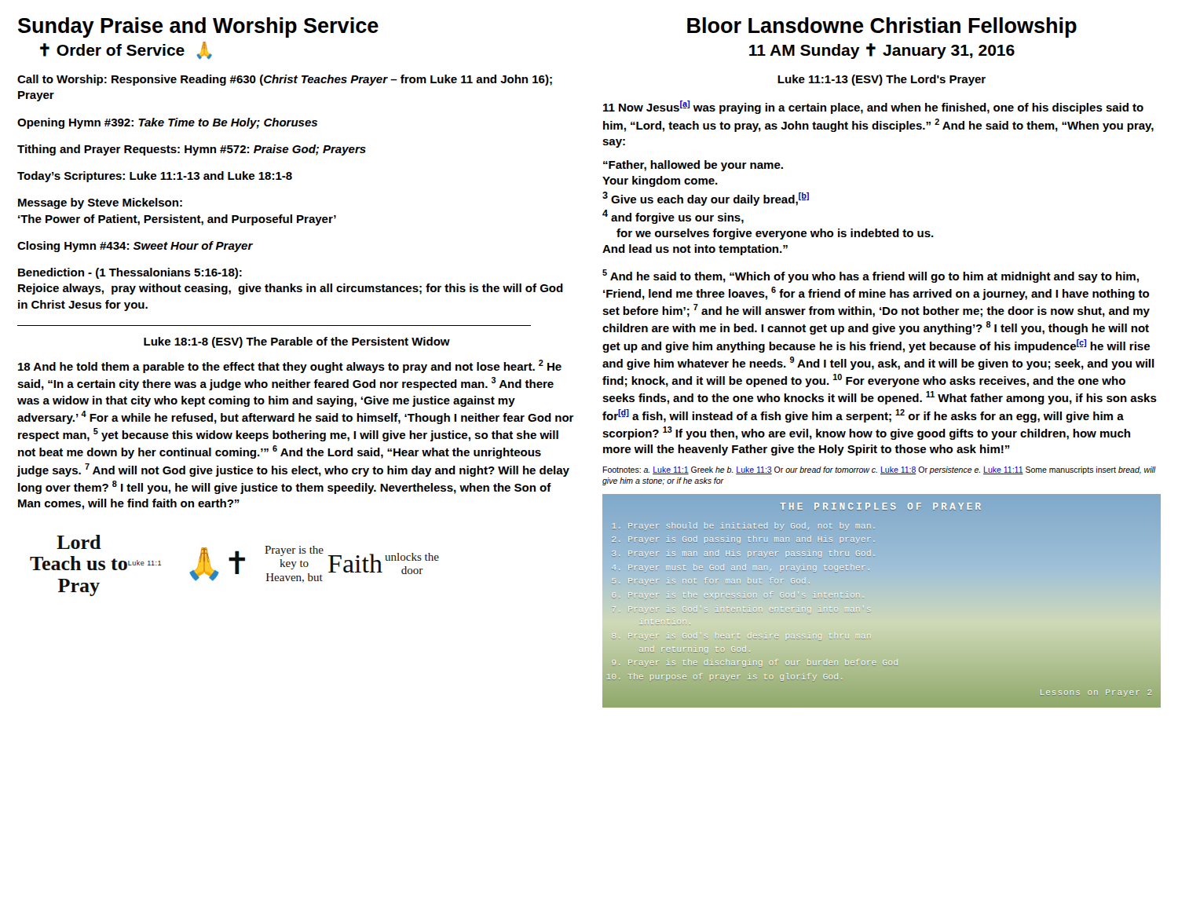Sunday Praise and Worship Service
✝ Order of Service 🙏
Call to Worship: Responsive Reading #630 (Christ Teaches Prayer – from Luke 11 and John 16); Prayer
Opening Hymn #392: Take Time to Be Holy; Choruses
Tithing and Prayer Requests: Hymn #572: Praise God; Prayers
Today’s Scriptures: Luke 11:1-13 and Luke 18:1-8
Message by Steve Mickelson:
‘The Power of Patient, Persistent, and Purposeful Prayer’
Closing Hymn #434: Sweet Hour of Prayer
Benediction - (1 Thessalonians 5:16-18):
Rejoice always, pray without ceasing, give thanks in all circumstances; for this is the will of God in Christ Jesus for you.
Luke 18:1-8 (ESV) The Parable of the Persistent Widow
18 And he told them a parable to the effect that they ought always to pray and not lose heart. 2 He said, “In a certain city there was a judge who neither feared God nor respected man. 3 And there was a widow in that city who kept coming to him and saying, ‘Give me justice against my adversary.’ 4 For a while he refused, but afterward he said to himself, ‘Though I neither fear God nor respect man, 5 yet because this widow keeps bothering me, I will give her justice, so that she will not beat me down by her continual coming.’” 6 And the Lord said, “Hear what the unrighteous judge says. 7 And will not God give justice to his elect, who cry to him day and night? Will he delay long over them? 8 I tell you, he will give justice to them speedily. Nevertheless, when the Son of Man comes, will he find faith on earth?”
Lord
Teach us to
PrayLuke 11:1
🙏✝
Prayer is the
key to Heaven, butFaithunlocks the door
Bloor Lansdowne Christian Fellowship
11 AM Sunday ✝ January 31, 2016
Luke 11:1-13 (ESV) The Lord's Prayer
11 Now Jesus[a] was praying in a certain place, and when he finished, one of his disciples said to him, “Lord, teach us to pray, as John taught his disciples.” 2 And he said to them, “When you pray, say:
“Father, hallowed be your name.
Your kingdom come.
3 Give us each day our daily bread,[b]
4 and forgive us our sins,
for we ourselves forgive everyone who is indebted to us. And lead us not into temptation.”
5 And he said to them, “Which of you who has a friend will go to him at midnight and say to him, ‘Friend, lend me three loaves, 6 for a friend of mine has arrived on a journey, and I have nothing to set before him’; 7 and he will answer from within, ‘Do not bother me; the door is now shut, and my children are with me in bed. I cannot get up and give you anything’? 8 I tell you, though he will not get up and give him anything because he is his friend, yet because of his impudence[c] he will rise and give him whatever he needs. 9 And I tell you, ask, and it will be given to you; seek, and you will find; knock, and it will be opened to you. 10 For everyone who asks receives, and the one who seeks finds, and to the one who knocks it will be opened. 11 What father among you, if his son asks for[d] a fish, will instead of a fish give him a serpent; 12 or if he asks for an egg, will give him a scorpion? 13 If you then, who are evil, know how to give good gifts to your children, how much more will the heavenly Father give the Holy Spirit to those who ask him!”
Footnotes: a. Luke 11:1 Greek he b. Luke 11:3 Or our bread for tomorrow c. Luke 11:8 Or persistence e. Luke 11:11 Some manuscripts insert bread, will give him a stone; or if he asks for
THE PRINCIPLES OF PRAYER
Prayer should be initiated by God, not by man.
Prayer is God passing thru man and His prayer.
Prayer is man and His prayer passing thru God.
Prayer must be God and man, praying together.
Prayer is not for man but for God.
Prayer is the expression of God's intention.
Prayer is God's intention entering into man's intention.
Prayer is God's heart desire passing thru man and returning to God.
Prayer is the discharging of our burden before God
The purpose of prayer is to glorify God.
Lessons on Prayer 2